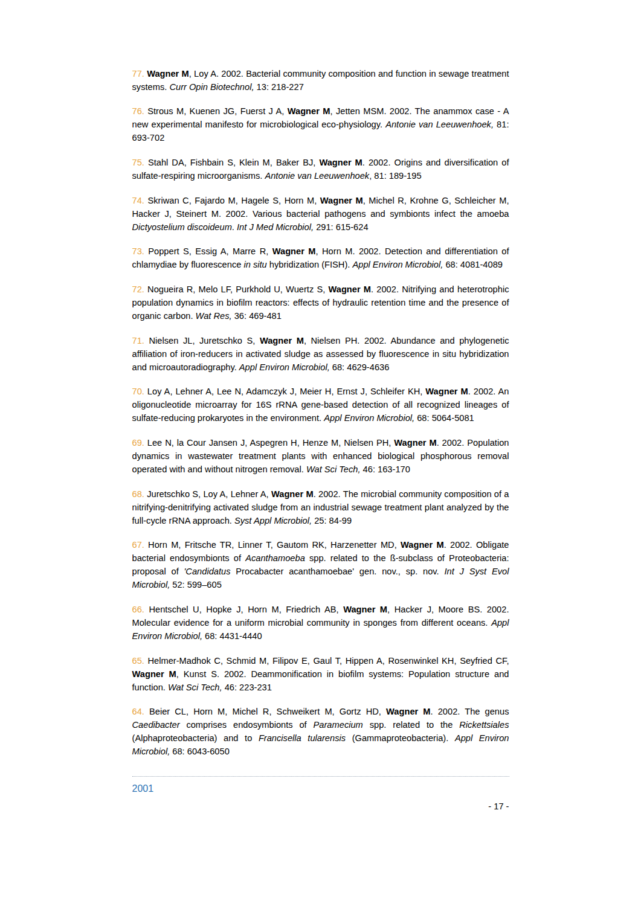77. Wagner M, Loy A. 2002. Bacterial community composition and function in sewage treatment systems. Curr Opin Biotechnol, 13: 218-227
76. Strous M, Kuenen JG, Fuerst J A, Wagner M, Jetten MSM. 2002. The anammox case - A new experimental manifesto for microbiological eco-physiology. Antonie van Leeuwenhoek, 81: 693-702
75. Stahl DA, Fishbain S, Klein M, Baker BJ, Wagner M. 2002. Origins and diversification of sulfate-respiring microorganisms. Antonie van Leeuwenhoek, 81: 189-195
74. Skriwan C, Fajardo M, Hagele S, Horn M, Wagner M, Michel R, Krohne G, Schleicher M, Hacker J, Steinert M. 2002. Various bacterial pathogens and symbionts infect the amoeba Dictyostelium discoideum. Int J Med Microbiol, 291: 615-624
73. Poppert S, Essig A, Marre R, Wagner M, Horn M. 2002. Detection and differentiation of chlamydiae by fluorescence in situ hybridization (FISH). Appl Environ Microbiol, 68: 4081-4089
72. Nogueira R, Melo LF, Purkhold U, Wuertz S, Wagner M. 2002. Nitrifying and heterotrophic population dynamics in biofilm reactors: effects of hydraulic retention time and the presence of organic carbon. Wat Res, 36: 469-481
71. Nielsen JL, Juretschko S, Wagner M, Nielsen PH. 2002. Abundance and phylogenetic affiliation of iron-reducers in activated sludge as assessed by fluorescence in situ hybridization and microautoradiography. Appl Environ Microbiol, 68: 4629-4636
70. Loy A, Lehner A, Lee N, Adamczyk J, Meier H, Ernst J, Schleifer KH, Wagner M. 2002. An oligonucleotide microarray for 16S rRNA gene-based detection of all recognized lineages of sulfate-reducing prokaryotes in the environment. Appl Environ Microbiol, 68: 5064-5081
69. Lee N, la Cour Jansen J, Aspegren H, Henze M, Nielsen PH, Wagner M. 2002. Population dynamics in wastewater treatment plants with enhanced biological phosphorous removal operated with and without nitrogen removal. Wat Sci Tech, 46: 163-170
68. Juretschko S, Loy A, Lehner A, Wagner M. 2002. The microbial community composition of a nitrifying-denitrifying activated sludge from an industrial sewage treatment plant analyzed by the full-cycle rRNA approach. Syst Appl Microbiol, 25: 84-99
67. Horn M, Fritsche TR, Linner T, Gautom RK, Harzenetter MD, Wagner M. 2002. Obligate bacterial endosymbionts of Acanthamoeba spp. related to the ß-subclass of Proteobacteria: proposal of 'Candidatus Procabacter acanthamoebae' gen. nov., sp. nov. Int J Syst Evol Microbiol, 52: 599–605
66. Hentschel U, Hopke J, Horn M, Friedrich AB, Wagner M, Hacker J, Moore BS. 2002. Molecular evidence for a uniform microbial community in sponges from different oceans. Appl Environ Microbiol, 68: 4431-4440
65. Helmer-Madhok C, Schmid M, Filipov E, Gaul T, Hippen A, Rosenwinkel KH, Seyfried CF, Wagner M, Kunst S. 2002. Deammonification in biofilm systems: Population structure and function. Wat Sci Tech, 46: 223-231
64. Beier CL, Horn M, Michel R, Schweikert M, Gortz HD, Wagner M. 2002. The genus Caedibacter comprises endosymbionts of Paramecium spp. related to the Rickettsiales (Alphaproteobacteria) and to Francisella tularensis (Gammaproteobacteria). Appl Environ Microbiol, 68: 6043-6050
2001
- 17 -